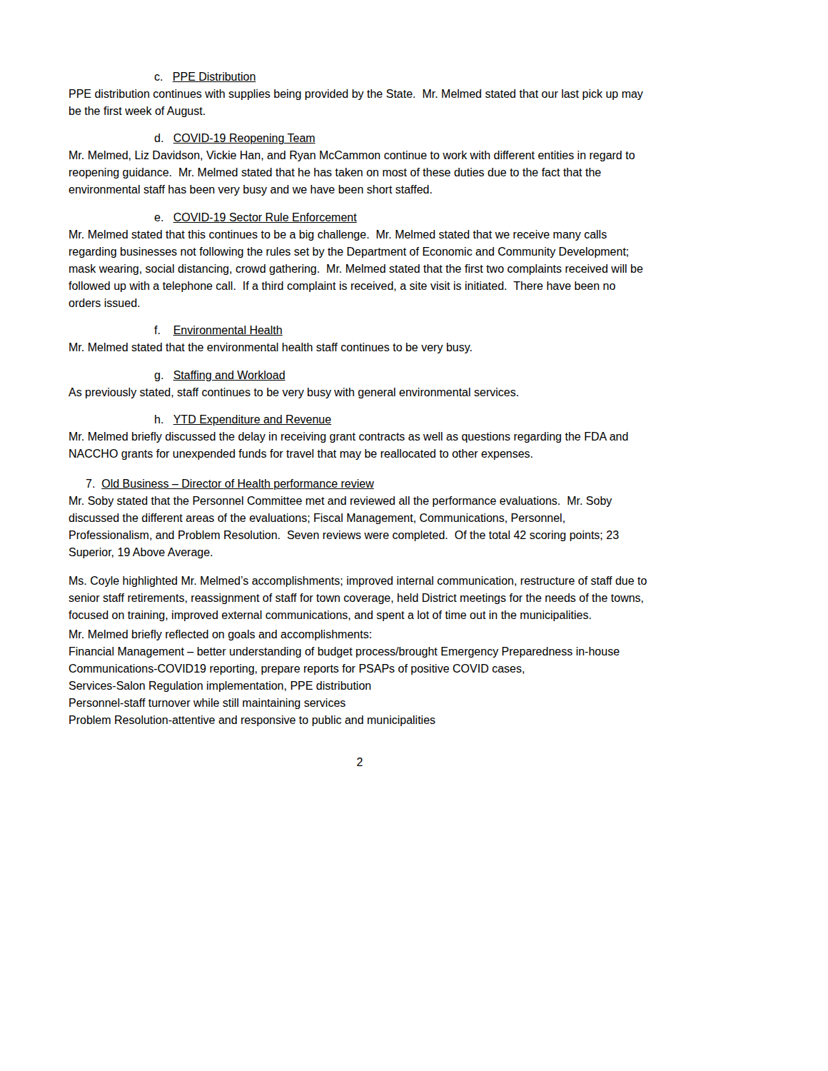c. PPE Distribution
PPE distribution continues with supplies being provided by the State. Mr. Melmed stated that our last pick up may be the first week of August.
d. COVID-19 Reopening Team
Mr. Melmed, Liz Davidson, Vickie Han, and Ryan McCammon continue to work with different entities in regard to reopening guidance. Mr. Melmed stated that he has taken on most of these duties due to the fact that the environmental staff has been very busy and we have been short staffed.
e. COVID-19 Sector Rule Enforcement
Mr. Melmed stated that this continues to be a big challenge. Mr. Melmed stated that we receive many calls regarding businesses not following the rules set by the Department of Economic and Community Development; mask wearing, social distancing, crowd gathering. Mr. Melmed stated that the first two complaints received will be followed up with a telephone call. If a third complaint is received, a site visit is initiated. There have been no orders issued.
f. Environmental Health
Mr. Melmed stated that the environmental health staff continues to be very busy.
g. Staffing and Workload
As previously stated, staff continues to be very busy with general environmental services.
h. YTD Expenditure and Revenue
Mr. Melmed briefly discussed the delay in receiving grant contracts as well as questions regarding the FDA and NACCHO grants for unexpended funds for travel that may be reallocated to other expenses.
7. Old Business – Director of Health performance review
Mr. Soby stated that the Personnel Committee met and reviewed all the performance evaluations. Mr. Soby discussed the different areas of the evaluations; Fiscal Management, Communications, Personnel, Professionalism, and Problem Resolution. Seven reviews were completed. Of the total 42 scoring points; 23 Superior, 19 Above Average.
Ms. Coyle highlighted Mr. Melmed’s accomplishments; improved internal communication, restructure of staff due to senior staff retirements, reassignment of staff for town coverage, held District meetings for the needs of the towns, focused on training, improved external communications, and spent a lot of time out in the municipalities.
Mr. Melmed briefly reflected on goals and accomplishments:
Financial Management – better understanding of budget process/brought Emergency Preparedness in-house
Communications-COVID19 reporting, prepare reports for PSAPs of positive COVID cases,
Services-Salon Regulation implementation, PPE distribution
Personnel-staff turnover while still maintaining services
Problem Resolution-attentive and responsive to public and municipalities
2